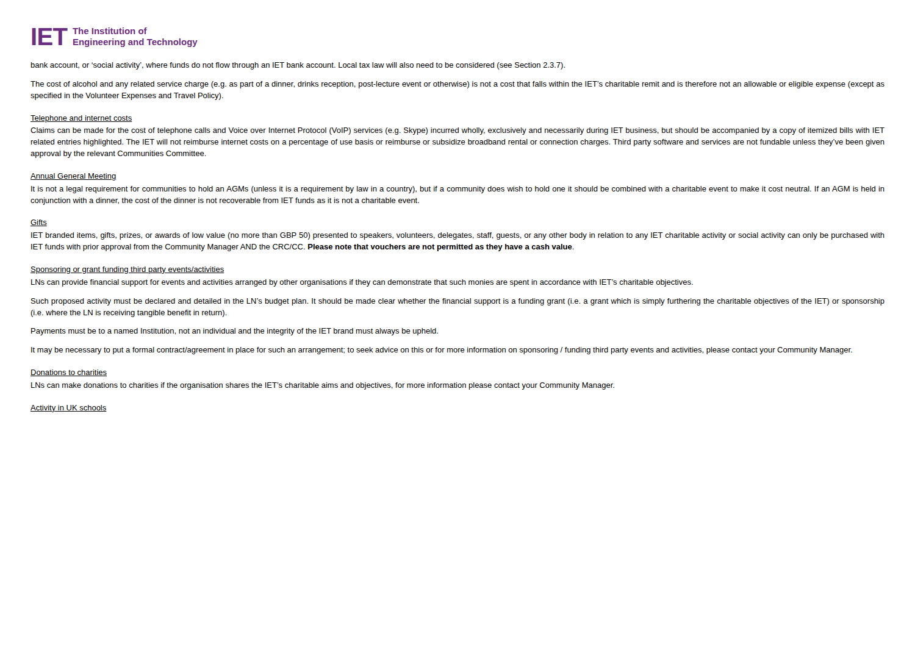I E T
The Institution of
Engineering and Technology
bank account, or ‘social activity’, where funds do not flow through an IET bank account. Local tax law will also need to be considered (see Section 2.3.7).
The cost of alcohol and any related service charge (e.g. as part of a dinner, drinks reception, post-lecture event or otherwise) is not a cost that falls within the IET’s charitable remit and is therefore not an allowable or eligible expense (except as specified in the Volunteer Expenses and Travel Policy).
Telephone and internet costs
Claims can be made for the cost of telephone calls and Voice over Internet Protocol (VoIP) services (e.g. Skype) incurred wholly, exclusively and necessarily during IET business, but should be accompanied by a copy of itemized bills with IET related entries highlighted. The IET will not reimburse internet costs on a percentage of use basis or reimburse or subsidize broadband rental or connection charges. Third party software and services are not fundable unless they’ve been given approval by the relevant Communities Committee.
Annual General Meeting
It is not a legal requirement for communities to hold an AGMs (unless it is a requirement by law in a country), but if a community does wish to hold one it should be combined with a charitable event to make it cost neutral. If an AGM is held in conjunction with a dinner, the cost of the dinner is not recoverable from IET funds as it is not a charitable event.
Gifts
IET branded items, gifts, prizes, or awards of low value (no more than GBP 50) presented to speakers, volunteers, delegates, staff, guests, or any other body in relation to any IET charitable activity or social activity can only be purchased with IET funds with prior approval from the Community Manager AND the CRC/CC. Please note that vouchers are not permitted as they have a cash value.
Sponsoring or grant funding third party events/activities
LNs can provide financial support for events and activities arranged by other organisations if they can demonstrate that such monies are spent in accordance with IET’s charitable objectives.
Such proposed activity must be declared and detailed in the LN’s budget plan. It should be made clear whether the financial support is a funding grant (i.e. a grant which is simply furthering the charitable objectives of the IET) or sponsorship (i.e. where the LN is receiving tangible benefit in return).
Payments must be to a named Institution, not an individual and the integrity of the IET brand must always be upheld.
It may be necessary to put a formal contract/agreement in place for such an arrangement; to seek advice on this or for more information on sponsoring / funding third party events and activities, please contact your Community Manager.
Donations to charities
LNs can make donations to charities if the organisation shares the IET’s charitable aims and objectives, for more information please contact your Community Manager.
Activity in UK schools